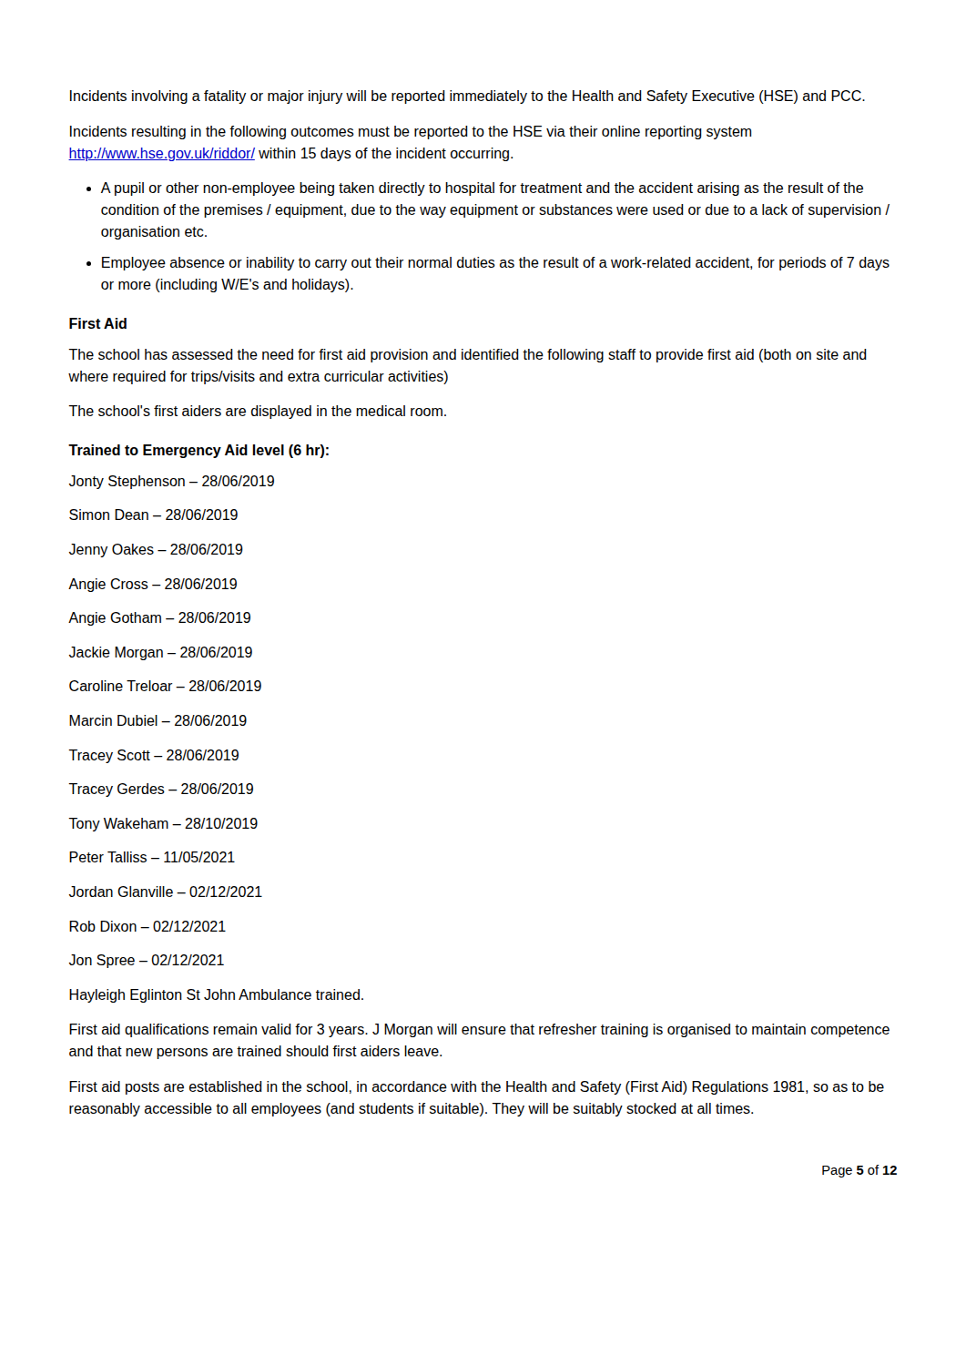Incidents involving a fatality or major injury will be reported immediately to the Health and Safety Executive (HSE) and PCC.
Incidents resulting in the following outcomes must be reported to the HSE via their online reporting system http://www.hse.gov.uk/riddor/ within 15 days of the incident occurring.
A pupil or other non-employee being taken directly to hospital for treatment and the accident arising as the result of the condition of the premises / equipment, due to the way equipment or substances were used or due to a lack of supervision / organisation etc.
Employee absence or inability to carry out their normal duties as the result of a work-related accident, for periods of 7 days or more (including W/E's and holidays).
First Aid
The school has assessed the need for first aid provision and identified the following staff to provide first aid (both on site and where required for trips/visits and extra curricular activities)
The school's first aiders are displayed in the medical room.
Trained to Emergency Aid level (6 hr):
Jonty Stephenson – 28/06/2019
Simon Dean – 28/06/2019
Jenny Oakes – 28/06/2019
Angie Cross – 28/06/2019
Angie Gotham – 28/06/2019
Jackie Morgan – 28/06/2019
Caroline Treloar – 28/06/2019
Marcin Dubiel – 28/06/2019
Tracey Scott – 28/06/2019
Tracey Gerdes – 28/06/2019
Tony Wakeham – 28/10/2019
Peter Talliss – 11/05/2021
Jordan Glanville – 02/12/2021
Rob Dixon – 02/12/2021
Jon Spree – 02/12/2021
Hayleigh Eglinton St John Ambulance trained.
First aid qualifications remain valid for 3 years. J Morgan will ensure that refresher training is organised to maintain competence and that new persons are trained should first aiders leave.
First aid posts are established in the school, in accordance with the Health and Safety (First Aid) Regulations 1981, so as to be reasonably accessible to all employees (and students if suitable). They will be suitably stocked at all times.
Page 5 of 12